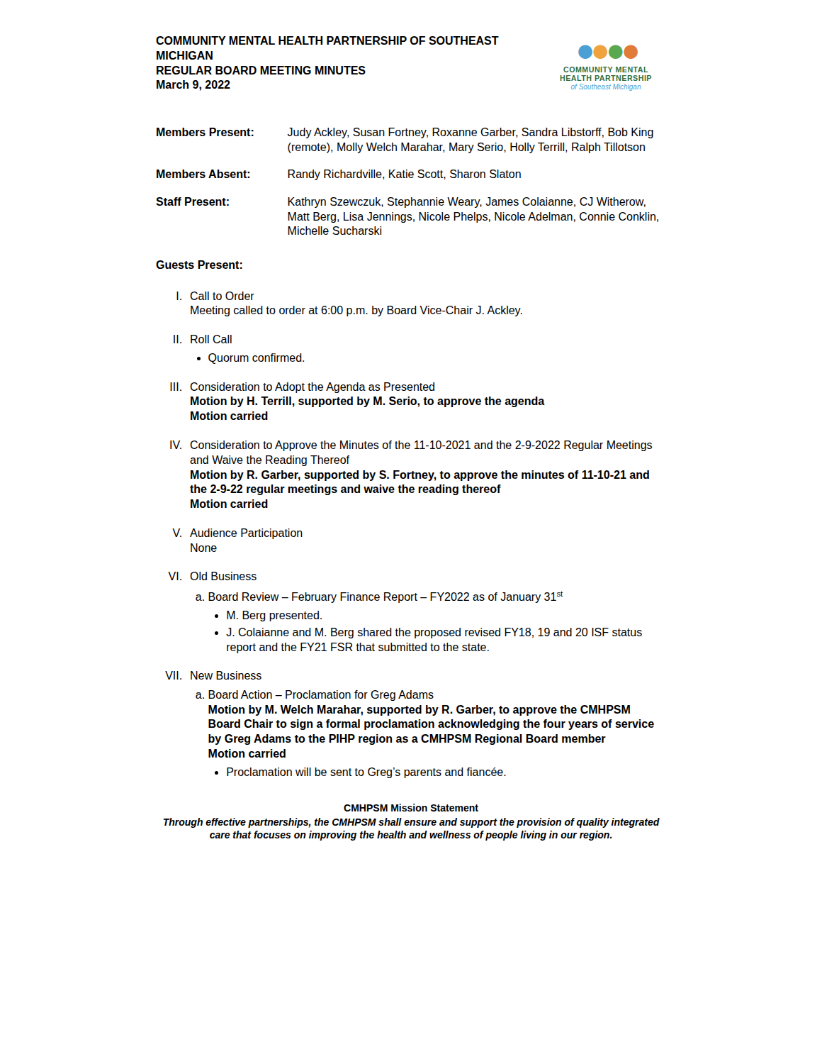●●●●
COMMUNITY MENTAL
HEALTH PARTNERSHIP
of Southeast Michigan
COMMUNITY MENTAL HEALTH PARTNERSHIP OF SOUTHEAST MICHIGAN
REGULAR BOARD MEETING MINUTES
March 9, 2022
| Members Present: | Judy Ackley, Susan Fortney, Roxanne Garber, Sandra Libstorff, Bob King (remote), Molly Welch Marahar, Mary Serio, Holly Terrill, Ralph Tillotson |
| Members Absent: | Randy Richardville, Katie Scott, Sharon Slaton |
| Staff Present: | Kathryn Szewczuk, Stephannie Weary, James Colaianne, CJ Witherow, Matt Berg, Lisa Jennings, Nicole Phelps, Nicole Adelman, Connie Conklin, Michelle Sucharski |
Guests Present:
Call to Order
Meeting called to order at 6:00 p.m. by Board Vice-Chair J. Ackley.
Roll Call
Quorum confirmed.
Consideration to Adopt the Agenda as Presented
Motion by H. Terrill, supported by M. Serio, to approve the agenda
Motion carried
Consideration to Approve the Minutes of the 11-10-2021 and the 2-9-2022 Regular Meetings and Waive the Reading Thereof
Motion by R. Garber, supported by S. Fortney, to approve the minutes of 11-10-21 and the 2-9-22 regular meetings and waive the reading thereof
Motion carried
Audience Participation
None
Old Business
Board Review – February Finance Report – FY2022 as of January 31st
M. Berg presented.
J. Colaianne and M. Berg shared the proposed revised FY18, 19 and 20 ISF status report and the FY21 FSR that submitted to the state.
New Business
Board Action – Proclamation for Greg Adams
Motion by M. Welch Marahar, supported by R. Garber, to approve the CMHPSM Board Chair to sign a formal proclamation acknowledging the four years of service by Greg Adams to the PIHP region as a CMHPSM Regional Board member
Motion carried
Proclamation will be sent to Greg’s parents and fiancée.
CMHPSM Mission Statement
Through effective partnerships, the CMHPSM shall ensure and support the provision of quality integrated care that focuses on improving the health and wellness of people living in our region.